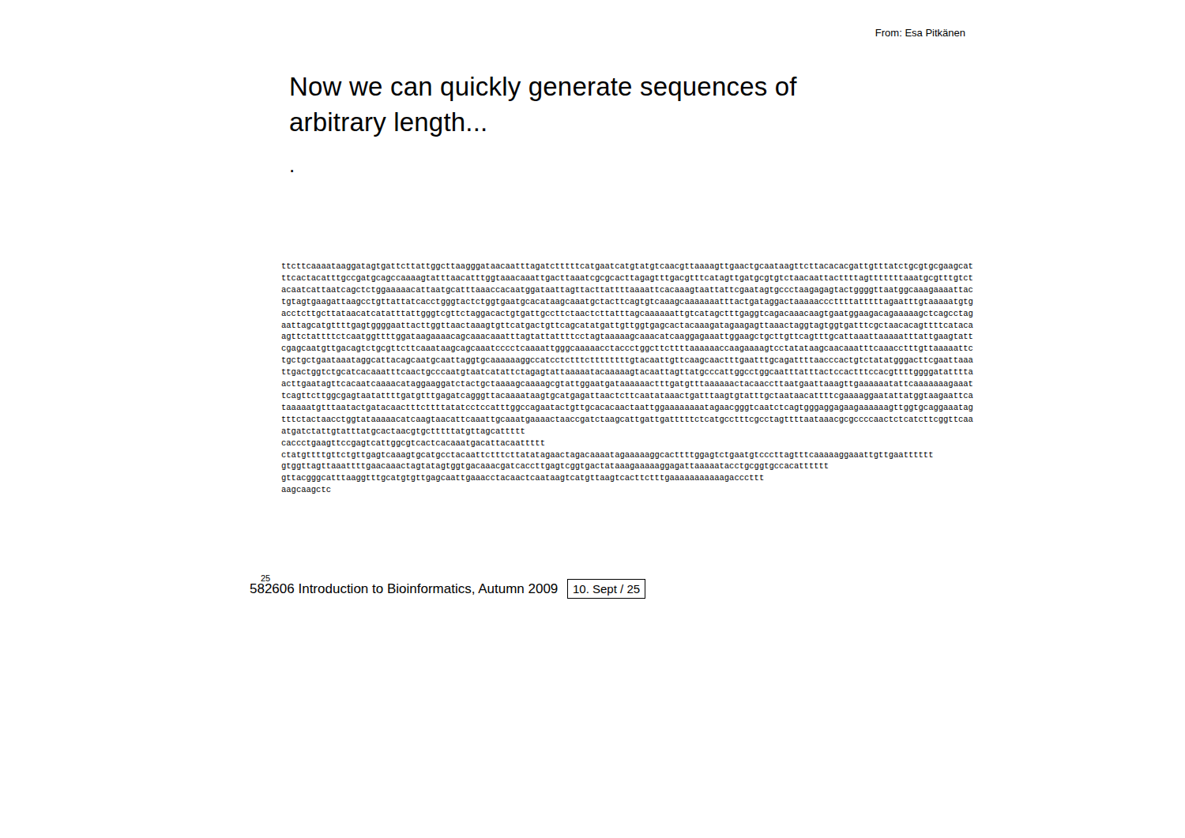From: Esa Pitkänen
Now we can quickly generate sequences of arbitrary length...
.
ttcttcaaaataaggatagtgattcttattggcttaagggataacaatttagatctttttcatgaatcatgtatgtcaacgttaaaagttgaactgcaataagttcttacacacgattgtttatctgcgtgcgaagcatttcactacatttgccgatgcagccaaaagtatttaacatttggtaaacaaattgacttaaatcgcgcacttagagtttgacgtttcatagttgatgcgtgtctaacaattacttttagtttttttaaatgcgtttgtctacaatcattaatcagctctggaaaaacattaatgcatttaaaccacaatggataattagttacttattttaaaattcacaaagtaattattcgaatagtgccctaagagagtactggggttaatggcaaagaaaattactgtagtgaagattaagcctgttattatcacctgggtactctggtgaatgcacataagcaaatgctacttcagtgtcaaagcaaaaaaatttactgataggactaaaaacccttttatttttagaatttgtaaaaatgtgacctcttgcttataacatcatatttattgggtcgttctaggacactgtgattgccttctaactcttatttagcaaaaaattgtcatagctttgaggtcagacaaacaagtgaatggaagacagaaaaagctcagcctagaattagcatgttttgagtggggaattacttggttaactaaagtgttcatgactgttcagcatatgattgttggtgagcactacaaagatagaagagttaaactaggtagtggtgatttcgctaacacagttttcatacaagttctattttctcaatggttttggataagaaaacagcaaacaaatttagtattattttcctagtaaaaagcaaacatcaaggagaaattggaagctgcttgttcagtttgcattaaattaaaaatttattgaagtattcgagcaatgttgacagtctgcgttcttcaaataagcagcaaatcccctcaaaattgggcaaaaacctaccctggcttcttttaaaaaaccaagaaaagtcctatataagcaacaaatttcaaacctttgttaaaaattctgctgctgaataaataggcattacagcaatgcaattaggtgcaaaaaaggccatcctctttcttttttttgtacaattgttcaagcaactttgaatttgcagattttaacccactgtctatatgggacttcgaattaaattgactggtctgcatcacaaatttcaactgcccaatgtaatcatattctagagtattaaaaatacaaaaagtacaattagttatgcccattggcctggcaatttatttactccactttccacgttttggggatattttaacttgaatagttcacaatcaaaacataggaaggatctactgctaaaagcaaaagcgtattggaatgataaaaaactttgatgtttaaaaaactacaaccttaatgaattaaagttgaaaaaatattcaaaaaaagaaattcagttcttggcgagtaatattttgatgtttgagatcagggttacaaaataagtgcatgagattaactcttcaatataaactgatttaagtgtatttgctaataacattttcgaaaaggaatattatggtaagaattcataaaaatgtttaatactgatacaactttcttttatatcctccatttggccagaatactgttgcacacaactaattggaaaaaaaatagaacgggtcaatctcagtgggaggagaagaaaaaagttggtgcaggaaatagtttctactaacctggtataaaaacatcaagtaacattcaaattgcaaatgaaaactaaccgatctaagcattgattgatttttctcatgcctttcgcctagttttaataaacgcgccccaactctcatcttcggttcaaatgatctattgtatttatgcactaacgtgctttttatgttagcattttt caccctgaagttccgagtcattggcgtcactcacaaatgacattacaattttt ctatgttttgttctgttgagtcaaagtgcatgcctacaattctttcttatatagaactagacaaaatagaaaaaggcacttttggagtctgaatgtcccttagtttcaaaaaggaaattgttgaatttttt gtggttagttaaattttgaacaaactagtatagtggtgacaaacgatcaccttgagtcggtgactataaagaaaaaggagattaaaaatacctgcggtgccacatttttt gttacgggcatttaaggtttgcatgtgttgagcaattgaaacctacaactcaataagtcatgttaagtcacttctttgaaaaaaaaaaagacccttt aagcaagctc
25
582606 Introduction to Bioinformatics, Autumn 2009
10. Sept / 25